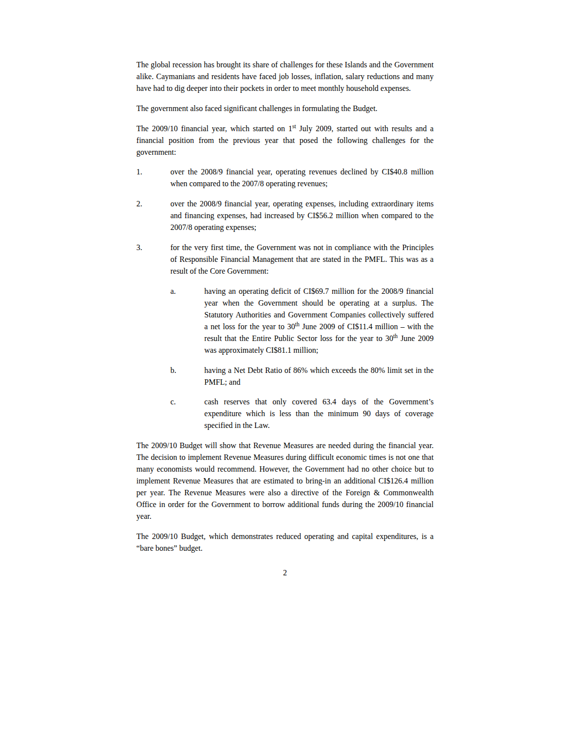The global recession has brought its share of challenges for these Islands and the Government alike. Caymanians and residents have faced job losses, inflation, salary reductions and many have had to dig deeper into their pockets in order to meet monthly household expenses.
The government also faced significant challenges in formulating the Budget.
The 2009/10 financial year, which started on 1st July 2009, started out with results and a financial position from the previous year that posed the following challenges for the government:
1. over the 2008/9 financial year, operating revenues declined by CI$40.8 million when compared to the 2007/8 operating revenues;
2. over the 2008/9 financial year, operating expenses, including extraordinary items and financing expenses, had increased by CI$56.2 million when compared to the 2007/8 operating expenses;
3. for the very first time, the Government was not in compliance with the Principles of Responsible Financial Management that are stated in the PMFL. This was as a result of the Core Government:
a. having an operating deficit of CI$69.7 million for the 2008/9 financial year when the Government should be operating at a surplus. The Statutory Authorities and Government Companies collectively suffered a net loss for the year to 30th June 2009 of CI$11.4 million – with the result that the Entire Public Sector loss for the year to 30th June 2009 was approximately CI$81.1 million;
b. having a Net Debt Ratio of 86% which exceeds the 80% limit set in the PMFL; and
c. cash reserves that only covered 63.4 days of the Government’s expenditure which is less than the minimum 90 days of coverage specified in the Law.
The 2009/10 Budget will show that Revenue Measures are needed during the financial year. The decision to implement Revenue Measures during difficult economic times is not one that many economists would recommend. However, the Government had no other choice but to implement Revenue Measures that are estimated to bring-in an additional CI$126.4 million per year. The Revenue Measures were also a directive of the Foreign & Commonwealth Office in order for the Government to borrow additional funds during the 2009/10 financial year.
The 2009/10 Budget, which demonstrates reduced operating and capital expenditures, is a “bare bones” budget.
2